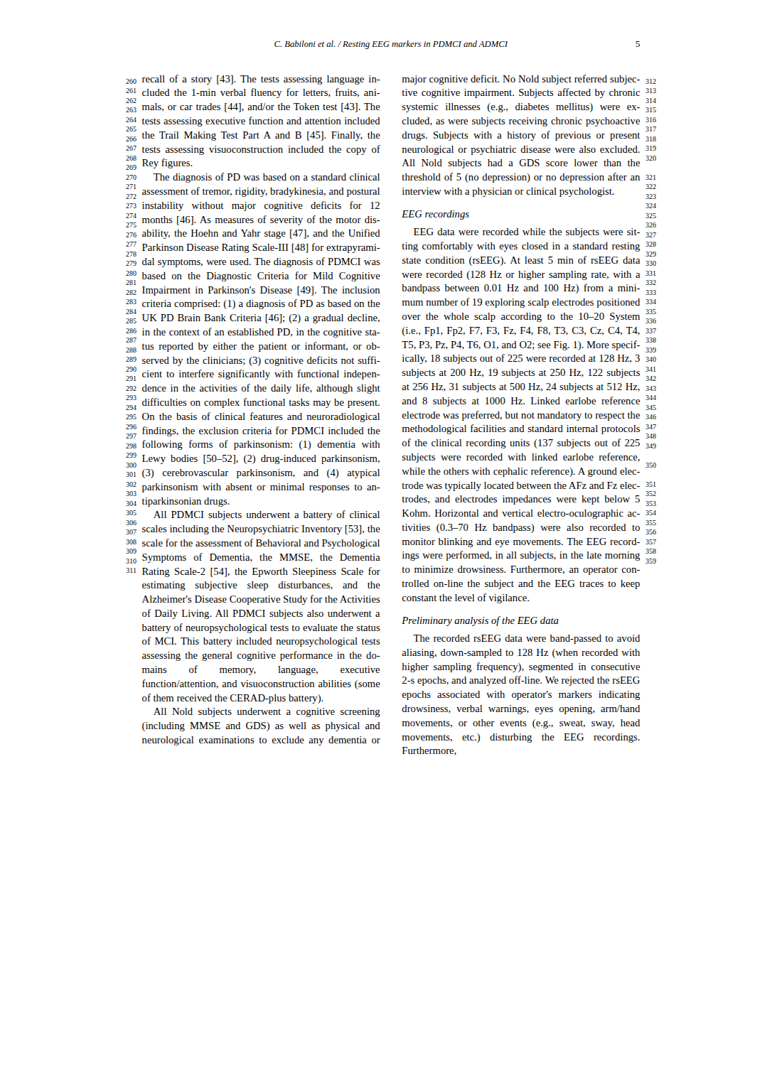C. Babiloni et al. / Resting EEG markers in PDMCI and ADMCI 5
recall of a story [43]. The tests assessing language included the 1-min verbal fluency for letters, fruits, animals, or car trades [44], and/or the Token test [43]. The tests assessing executive function and attention included the Trail Making Test Part A and B [45]. Finally, the tests assessing visuoconstruction included the copy of Rey figures.
The diagnosis of PD was based on a standard clinical assessment of tremor, rigidity, bradykinesia, and postural instability without major cognitive deficits for 12 months [46]. As measures of severity of the motor disability, the Hoehn and Yahr stage [47], and the Unified Parkinson Disease Rating Scale-III [48] for extrapyramidal symptoms, were used. The diagnosis of PDMCI was based on the Diagnostic Criteria for Mild Cognitive Impairment in Parkinson's Disease [49]. The inclusion criteria comprised: (1) a diagnosis of PD as based on the UK PD Brain Bank Criteria [46]; (2) a gradual decline, in the context of an established PD, in the cognitive status reported by either the patient or informant, or observed by the clinicians; (3) cognitive deficits not sufficient to interfere significantly with functional independence in the activities of the daily life, although slight difficulties on complex functional tasks may be present. On the basis of clinical features and neuroradiological findings, the exclusion criteria for PDMCI included the following forms of parkinsonism: (1) dementia with Lewy bodies [50–52], (2) drug-induced parkinsonism, (3) cerebrovascular parkinsonism, and (4) atypical parkinsonism with absent or minimal responses to antiparkinsonian drugs.
All PDMCI subjects underwent a battery of clinical scales including the Neuropsychiatric Inventory [53], the scale for the assessment of Behavioral and Psychological Symptoms of Dementia, the MMSE, the Dementia Rating Scale-2 [54], the Epworth Sleepiness Scale for estimating subjective sleep disturbances, and the Alzheimer's Disease Cooperative Study for the Activities of Daily Living. All PDMCI subjects also underwent a battery of neuropsychological tests to evaluate the status of MCI. This battery included neuropsychological tests assessing the general cognitive performance in the domains of memory, language, executive function/attention, and visuoconstruction abilities (some of them received the CERAD-plus battery).
All Nold subjects underwent a cognitive screening (including MMSE and GDS) as well as physical and neurological examinations to exclude any dementia or major cognitive deficit. No Nold subject referred subjective cognitive impairment. Subjects affected by chronic systemic illnesses (e.g., diabetes mellitus) were excluded, as were subjects receiving chronic psychoactive drugs. Subjects with a history of previous or present neurological or psychiatric disease were also excluded. All Nold subjects had a GDS score lower than the threshold of 5 (no depression) or no depression after an interview with a physician or clinical psychologist.
EEG recordings
EEG data were recorded while the subjects were sitting comfortably with eyes closed in a standard resting state condition (rsEEG). At least 5 min of rsEEG data were recorded (128 Hz or higher sampling rate, with a bandpass between 0.01 Hz and 100 Hz) from a minimum number of 19 exploring scalp electrodes positioned over the whole scalp according to the 10–20 System (i.e., Fp1, Fp2, F7, F3, Fz, F4, F8, T3, C3, Cz, C4, T4, T5, P3, Pz, P4, T6, O1, and O2; see Fig. 1). More specifically, 18 subjects out of 225 were recorded at 128 Hz, 3 subjects at 200 Hz, 19 subjects at 250 Hz, 122 subjects at 256 Hz, 31 subjects at 500 Hz, 24 subjects at 512 Hz, and 8 subjects at 1000 Hz. Linked earlobe reference electrode was preferred, but not mandatory to respect the methodological facilities and standard internal protocols of the clinical recording units (137 subjects out of 225 subjects were recorded with linked earlobe reference, while the others with cephalic reference). A ground electrode was typically located between the AFz and Fz electrodes, and electrodes impedances were kept below 5 Kohm. Horizontal and vertical electro-oculographic activities (0.3–70 Hz bandpass) were also recorded to monitor blinking and eye movements. The EEG recordings were performed, in all subjects, in the late morning to minimize drowsiness. Furthermore, an operator controlled on-line the subject and the EEG traces to keep constant the level of vigilance.
Preliminary analysis of the EEG data
The recorded rsEEG data were band-passed to avoid aliasing, down-sampled to 128 Hz (when recorded with higher sampling frequency), segmented in consecutive 2-s epochs, and analyzed off-line. We rejected the rsEEG epochs associated with operator's markers indicating drowsiness, verbal warnings, eyes opening, arm/hand movements, or other events (e.g., sweat, sway, head movements, etc.) disturbing the EEG recordings. Furthermore,
260
261
262
263
264
265
266
267
268
269
270
271
272
273
274
275
276
277
278
279
280
281
282
283
284
285
286
287
288
289
290
291
292
293
294
295
296
297
298
299
300
301
302
303
304
305
306
307
308
309
310
311
312
313
314
315
316
317
318
319
320
321
322
323
324
325
326
327
328
329
330
331
332
333
334
335
336
337
338
339
340
341
342
343
344
345
346
347
348
349
350
351
352
353
354
355
356
357
358
359